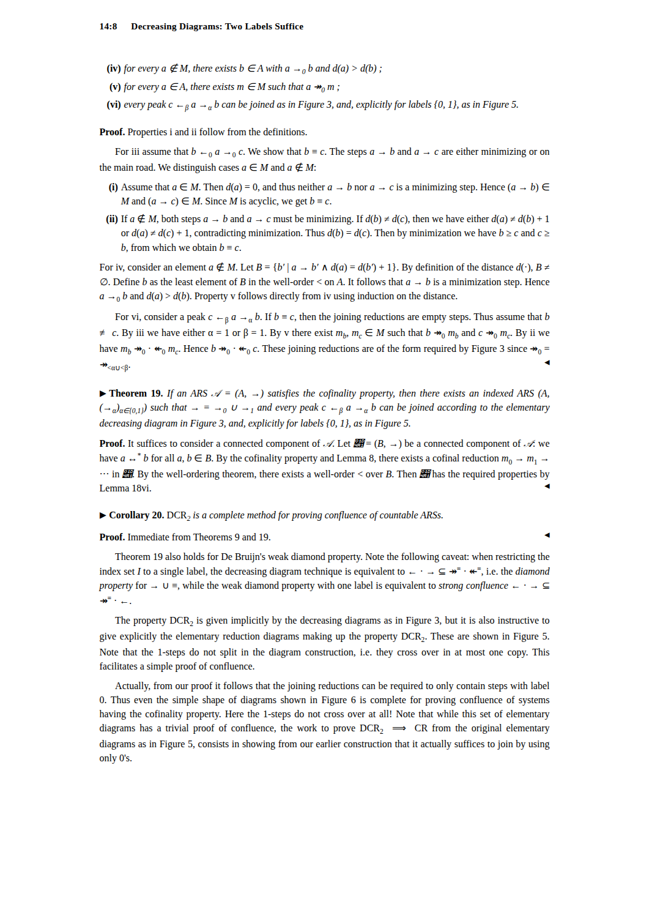14:8 Decreasing Diagrams: Two Labels Suffice
(iv) for every a ∉ M, there exists b ∈ A with a →0 b and d(a) > d(b) ;
(v) for every a ∈ A, there exists m ∈ M such that a ↠0 m ;
(vi) every peak c ←β a →α b can be joined as in Figure 3, and, explicitly for labels {0, 1}, as in Figure 5.
Proof. Properties i and ii follow from the definitions.
For iii assume that b ←0 a →0 c. We show that b ≡ c. The steps a → b and a → c are either minimizing or on the main road. We distinguish cases a ∈ M and a ∉ M:
(i) Assume that a ∈ M. Then d(a) = 0, and thus neither a → b nor a → c is a minimizing step. Hence (a → b) ∈ M and (a → c) ∈ M. Since M is acyclic, we get b ≡ c.
(ii) If a ∉ M, both steps a → b and a → c must be minimizing. If d(b) ≠ d(c), then we have either d(a) ≠ d(b) + 1 or d(a) ≠ d(c) + 1, contradicting minimization. Thus d(b) = d(c). Then by minimization we have b ≥ c and c ≥ b, from which we obtain b ≡ c.
For iv, consider an element a ∉ M. Let B = {b′ | a → b′ ∧ d(a) = d(b′) + 1}. By definition of the distance d(·), B ≠ ∅. Define b as the least element of B in the well-order < on A. It follows that a → b is a minimization step. Hence a →0 b and d(a) > d(b). Property v follows directly from iv using induction on the distance.
For vi, consider a peak c ←β a →α b. If b ≡ c, then the joining reductions are empty steps. Thus assume that b ≢ c. By iii we have either α = 1 or β = 1. By v there exist mb, mc ∈ M such that b ↠0 mb and c ↠0 mc. By ii we have mb ↠0 · ↞0 mc. Hence b ↠0 · ↞0 c. These joining reductions are of the form required by Figure 3 since ↠0 = ↠<α∪<β. ◂
▶Theorem 19. If an ARS 𝒜 = (A, →) satisfies the cofinality property, then there exists an indexed ARS (A, (→α)α∈{0,1}) such that → = →0 ∪ →1 and every peak c ←β a →α b can be joined according to the elementary decreasing diagram in Figure 3, and, explicitly for labels {0, 1}, as in Figure 5.
Proof. It suffices to consider a connected component of 𝒜. Let 𝒡 = (B, →) be a connected component of 𝒜: we have a ↔* b for all a, b ∈ B. By the cofinality property and Lemma 8, there exists a cofinal reduction m0 → m1 → ··· in 𝒡. By the well-ordering theorem, there exists a well-order < over B. Then 𝒡 has the required properties by Lemma 18vi. ◂
▶Corollary 20. DCR2 is a complete method for proving confluence of countable ARSs.
Proof. Immediate from Theorems 9 and 19. ◂
Theorem 19 also holds for De Bruijn's weak diamond property. Note the following caveat: when restricting the index set I to a single label, the decreasing diagram technique is equivalent to ← · → ⊆ ↠≡ · ↞≡, i.e. the diamond property for → ∪ ≡, while the weak diamond property with one label is equivalent to strong confluence ← · → ⊆ ↠≡ · ←.
The property DCR2 is given implicitly by the decreasing diagrams as in Figure 3, but it is also instructive to give explicitly the elementary reduction diagrams making up the property DCR2. These are shown in Figure 5. Note that the 1-steps do not split in the diagram construction, i.e. they cross over in at most one copy. This facilitates a simple proof of confluence.
Actually, from our proof it follows that the joining reductions can be required to only contain steps with label 0. Thus even the simple shape of diagrams shown in Figure 6 is complete for proving confluence of systems having the cofinality property. Here the 1-steps do not cross over at all! Note that while this set of elementary diagrams has a trivial proof of confluence, the work to prove DCR2 ⟹ CR from the original elementary diagrams as in Figure 5, consists in showing from our earlier construction that it actually suffices to join by using only 0's.